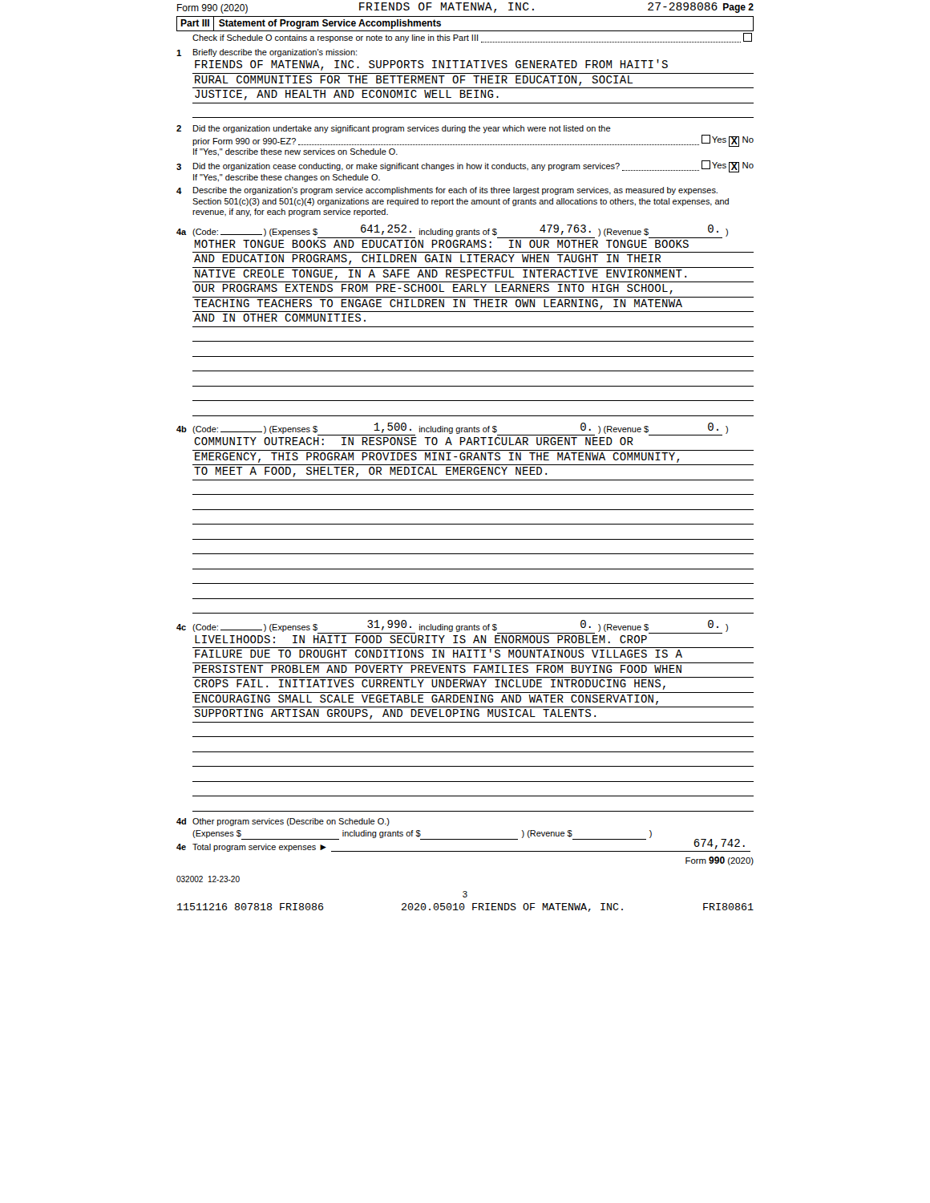Form 990 (2020)
FRIENDS OF MATENWA, INC.
27-2898086Page 2
Part III
Statement of Program Service Accomplishments
Check if Schedule O contains a response or note to any line in this Part III
1
Briefly describe the organization's mission:
FRIENDS OF MATENWA, INC. SUPPORTS INITIATIVES GENERATED FROM HAITI'S
RURAL COMMUNITIES FOR THE BETTERMENT OF THEIR EDUCATION, SOCIAL
JUSTICE, AND HEALTH AND ECONOMIC WELL BEING.
2
Did the organization undertake any significant program services during the year which were not listed on the
prior Form 990 or 990-EZ?
Yes X No
If "Yes," describe these new services on Schedule O.
3
Did the organization cease conducting, or make significant changes in how it conducts, any program services?
Yes X No
If "Yes," describe these changes on Schedule O.
4
Describe the organization's program service accomplishments for each of its three largest program services, as measured by expenses.
Section 501(c)(3) and 501(c)(4) organizations are required to report the amount of grants and allocations to others, the total expenses, and
revenue, if any, for each program service reported.
4a
(Code: ) (Expenses $
641,252.
including grants of $
479,763.
) (Revenue $
0.
)
MOTHER TONGUE BOOKS AND EDUCATION PROGRAMS: IN OUR MOTHER TONGUE BOOKS
AND EDUCATION PROGRAMS, CHILDREN GAIN LITERACY WHEN TAUGHT IN THEIR
NATIVE CREOLE TONGUE, IN A SAFE AND RESPECTFUL INTERACTIVE ENVIRONMENT.
OUR PROGRAMS EXTENDS FROM PRE-SCHOOL EARLY LEARNERS INTO HIGH SCHOOL,
TEACHING TEACHERS TO ENGAGE CHILDREN IN THEIR OWN LEARNING, IN MATENWA
AND IN OTHER COMMUNITIES.
4b
(Code: ) (Expenses $
1,500.
including grants of $
0.
) (Revenue $
0.
)
COMMUNITY OUTREACH: IN RESPONSE TO A PARTICULAR URGENT NEED OR
EMERGENCY, THIS PROGRAM PROVIDES MINI-GRANTS IN THE MATENWA COMMUNITY,
TO MEET A FOOD, SHELTER, OR MEDICAL EMERGENCY NEED.
4c
(Code: ) (Expenses $
31,990.
including grants of $
0.
) (Revenue $
0.
)
LIVELIHOODS: IN HAITI FOOD SECURITY IS AN ENORMOUS PROBLEM. CROP
FAILURE DUE TO DROUGHT CONDITIONS IN HAITI'S MOUNTAINOUS VILLAGES IS A
PERSISTENT PROBLEM AND POVERTY PREVENTS FAMILIES FROM BUYING FOOD WHEN
CROPS FAIL. INITIATIVES CURRENTLY UNDERWAY INCLUDE INTRODUCING HENS,
ENCOURAGING SMALL SCALE VEGETABLE GARDENING AND WATER CONSERVATION,
SUPPORTING ARTISAN GROUPS, AND DEVELOPING MUSICAL TALENTS.
4d
Other program services (Describe on Schedule O.)
(Expenses $
including grants of $
) (Revenue $
)
4e
Total program service expenses ►
674,742.
Form 990 (2020)
032002 12-23-20
3
11511216 807818 FRI8086
2020.05010 FRIENDS OF MATENWA, INC.
FRI80861